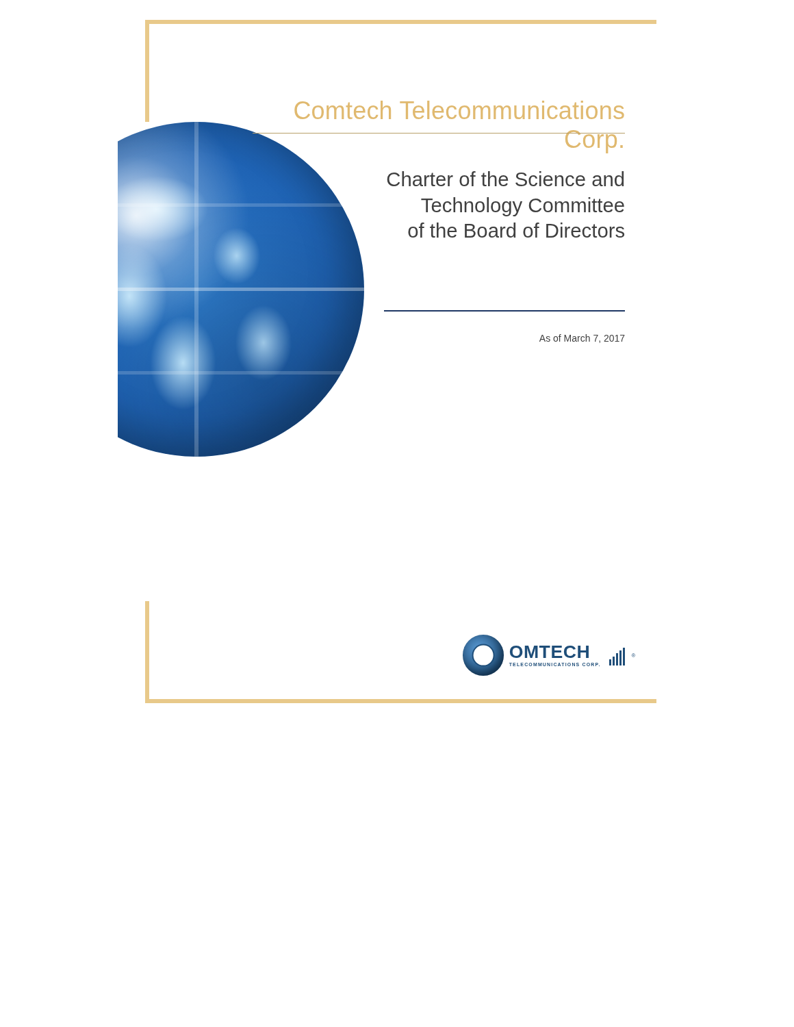Comtech Telecommunications Corp.
Charter of the Science and Technology Committee
of the Board of Directors
As of March 7, 2017
OMTECH
TELECOMMUNICATIONS CORP.
®